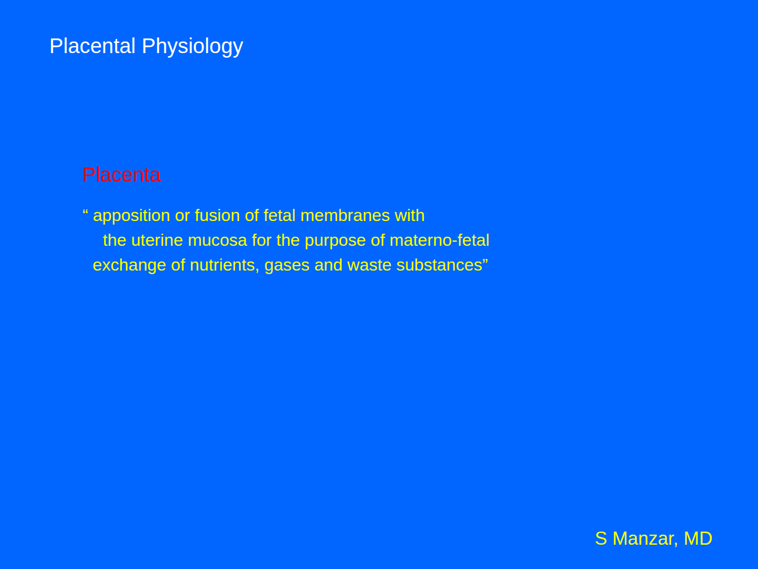Placental Physiology
Placenta
“ apposition or fusion of fetal membranes with the uterine mucosa for the purpose of materno-fetal exchange of nutrients, gases and waste substances”
S Manzar, MD